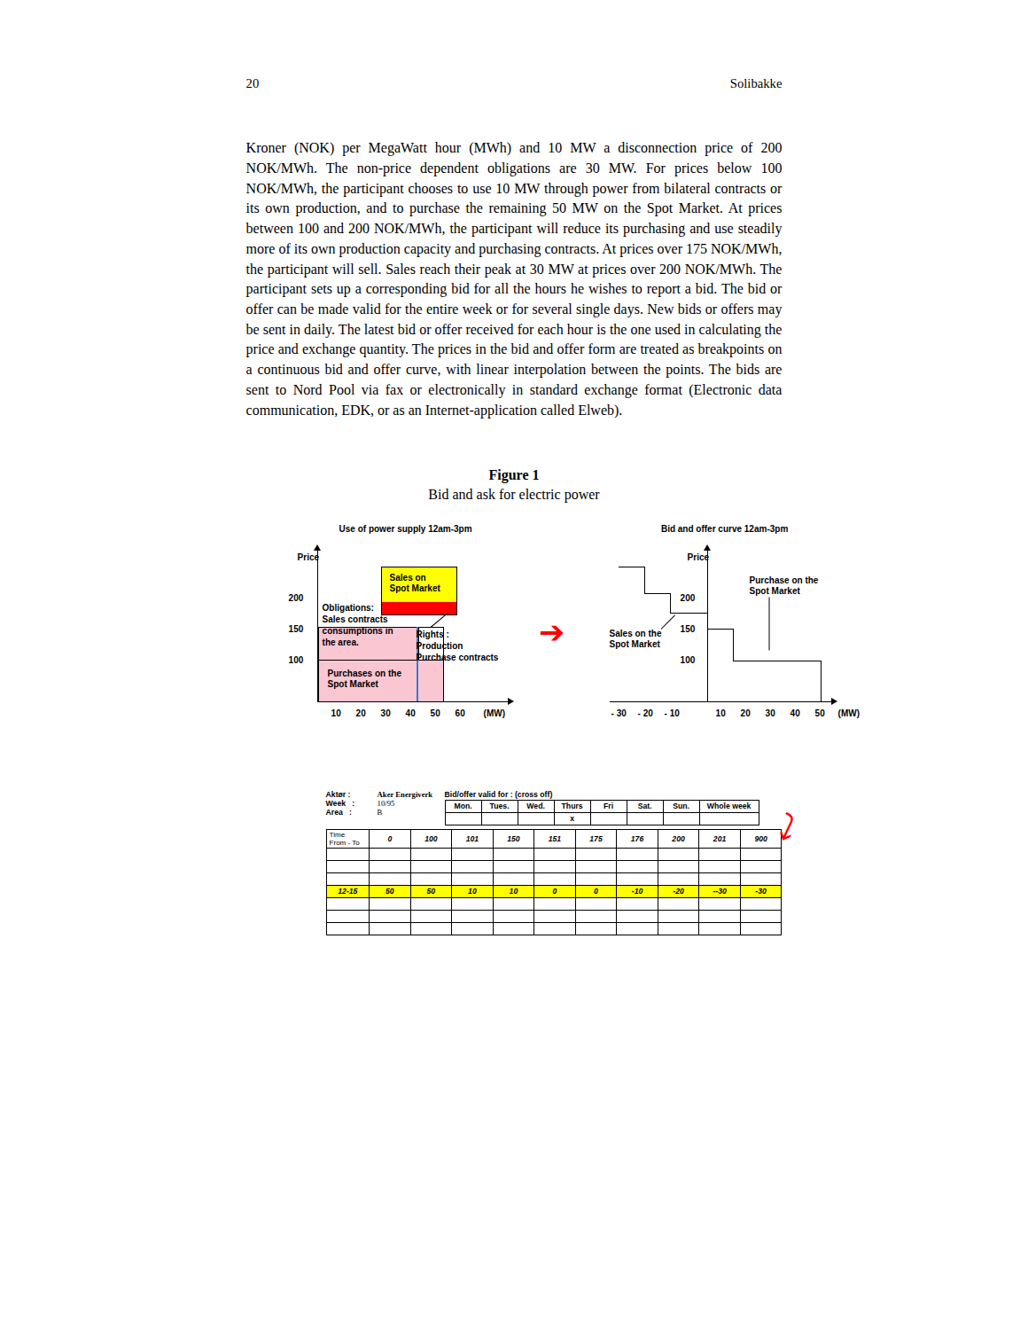20
Solibakke
Kroner (NOK) per MegaWatt hour (MWh) and 10 MW a disconnection price of 200 NOK/MWh. The non-price dependent obligations are 30 MW. For prices below 100 NOK/MWh, the participant chooses to use 10 MW through power from bilateral contracts or its own production, and to purchase the remaining 50 MW on the Spot Market. At prices between 100 and 200 NOK/MWh, the participant will reduce its purchasing and use steadily more of its own production capacity and purchasing contracts. At prices over 175 NOK/MWh, the participant will sell. Sales reach their peak at 30 MW at prices over 200 NOK/MWh. The participant sets up a corresponding bid for all the hours he wishes to report a bid. The bid or offer can be made valid for the entire week or for several single days. New bids or offers may be sent in daily. The latest bid or offer received for each hour is the one used in calculating the price and exchange quantity. The prices in the bid and offer form are treated as breakpoints on a continuous bid and offer curve, with linear interpolation between the points. The bids are sent to Nord Pool via fax or electronically in standard exchange format (Electronic data communication, EDK, or as an Internet-application called Elweb).
Figure 1
Bid and ask for electric power
Use of power supply 12am-3pm
Price
200
150
100
10
20
30
40
50
60
(MW)
Purchases on the
Spot Market
Sales on
Spot Market
Obligations:
Sales contracts
consumptions in
the area.
Rights :
Production
Purchase contracts
➔
Bid and offer curve 12am-3pm
Price
200
150
100
- 30
- 20
- 10
10
20
30
40
50
(MW)
Sales on the
Spot Market
Purchase on the
Spot Market
Aktør :
Week :
Area :
Aker Energiverk
10/95
B
Bid/offer valid for : (cross off)
| Mon. | Tues. | Wed. | Thurs | Fri | Sat. | Sun. | Whole week |
| | | | x | | | | |
| Time From - To | 0 | 100 | 101 | 150 | 151 | 175 | 176 | 200 | 201 | 900 |
| 12-15 | 50 | 50 | 10 | 10 | 0 | 0 | -10 | -20 | --30 | -30 |
⤵